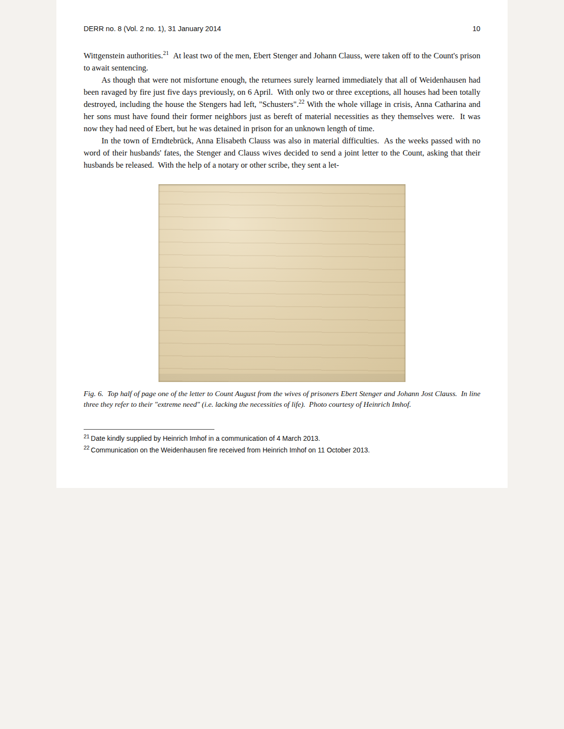DERR no. 8 (Vol. 2 no. 1), 31 January 2014 10
Wittgenstein authorities.21 At least two of the men, Ebert Stenger and Johann Clauss, were taken off to the Count's prison to await sentencing.
As though that were not misfortune enough, the returnees surely learned immediately that all of Weidenhausen had been ravaged by fire just five days previously, on 6 April. With only two or three exceptions, all houses had been totally destroyed, including the house the Stengers had left, "Schusters".22 With the whole village in crisis, Anna Catharina and her sons must have found their former neighbors just as bereft of material necessities as they themselves were. It was now they had need of Ebert, but he was detained in prison for an unknown length of time.
In the town of Erndtebrück, Anna Elisabeth Clauss was also in material difficulties. As the weeks passed with no word of their husbands' fates, the Stenger and Clauss wives decided to send a joint letter to the Count, asking that their husbands be released. With the help of a notary or other scribe, they sent a let-
Fig. 6. Top half of page one of the letter to Count August from the wives of prisoners Ebert Stenger and Johann Jost Clauss. In line three they refer to their "extreme need" (i.e. lacking the necessities of life). Photo courtesy of Heinrich Imhof.
21 Date kindly supplied by Heinrich Imhof in a communication of 4 March 2013.
22 Communication on the Weidenhausen fire received from Heinrich Imhof on 11 October 2013.